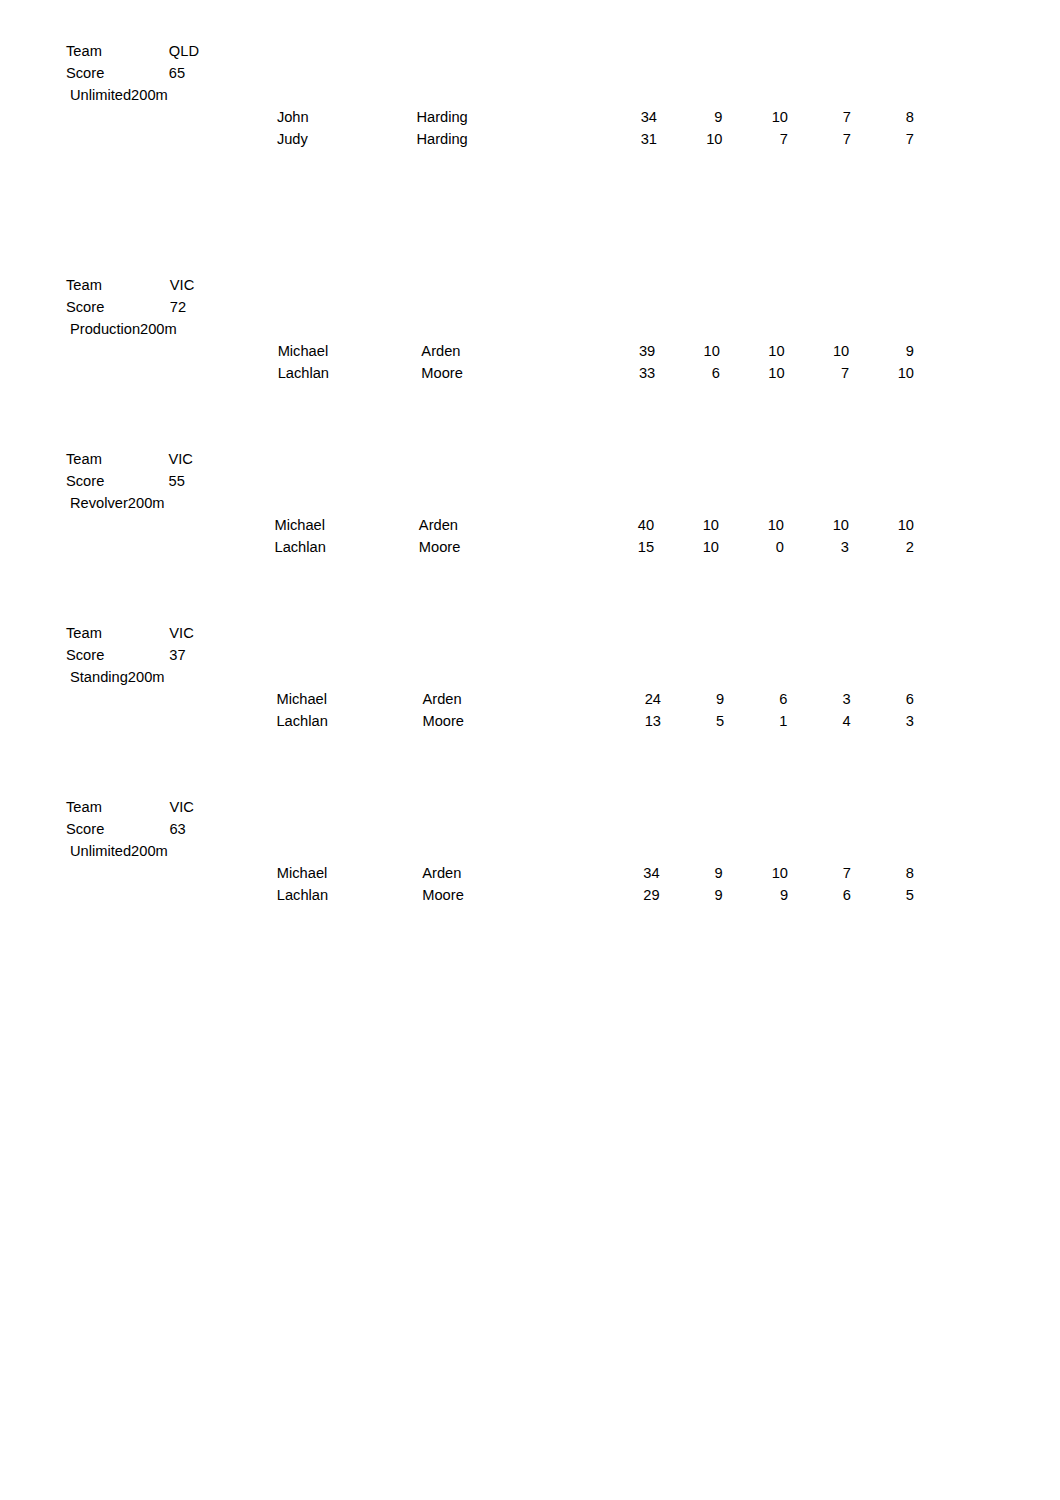| Team | QLD | | | | | | | |
| Score | 65 | |
| Unlimited200m | |
| | | John | Harding | 34 | 9 | 10 | 7 | 8 |
| | | Judy | Harding | 31 | 10 | 7 | 7 | 7 |
| Team | VIC | | | | | | | |
| Score | 72 | |
| Production200m | |
| | | Michael | Arden | 39 | 10 | 10 | 10 | 9 |
| | | Lachlan | Moore | 33 | 6 | 10 | 7 | 10 |
| Team | VIC | | | | | | | |
| Score | 55 | |
| Revolver200m | |
| | | Michael | Arden | 40 | 10 | 10 | 10 | 10 |
| | | Lachlan | Moore | 15 | 10 | 0 | 3 | 2 |
| Team | VIC | | | | | | | |
| Score | 37 | |
| Standing200m | |
| | | Michael | Arden | 24 | 9 | 6 | 3 | 6 |
| | | Lachlan | Moore | 13 | 5 | 1 | 4 | 3 |
| Team | VIC | | | | | | | |
| Score | 63 | |
| Unlimited200m | |
| | | Michael | Arden | 34 | 9 | 10 | 7 | 8 |
| | | Lachlan | Moore | 29 | 9 | 9 | 6 | 5 |